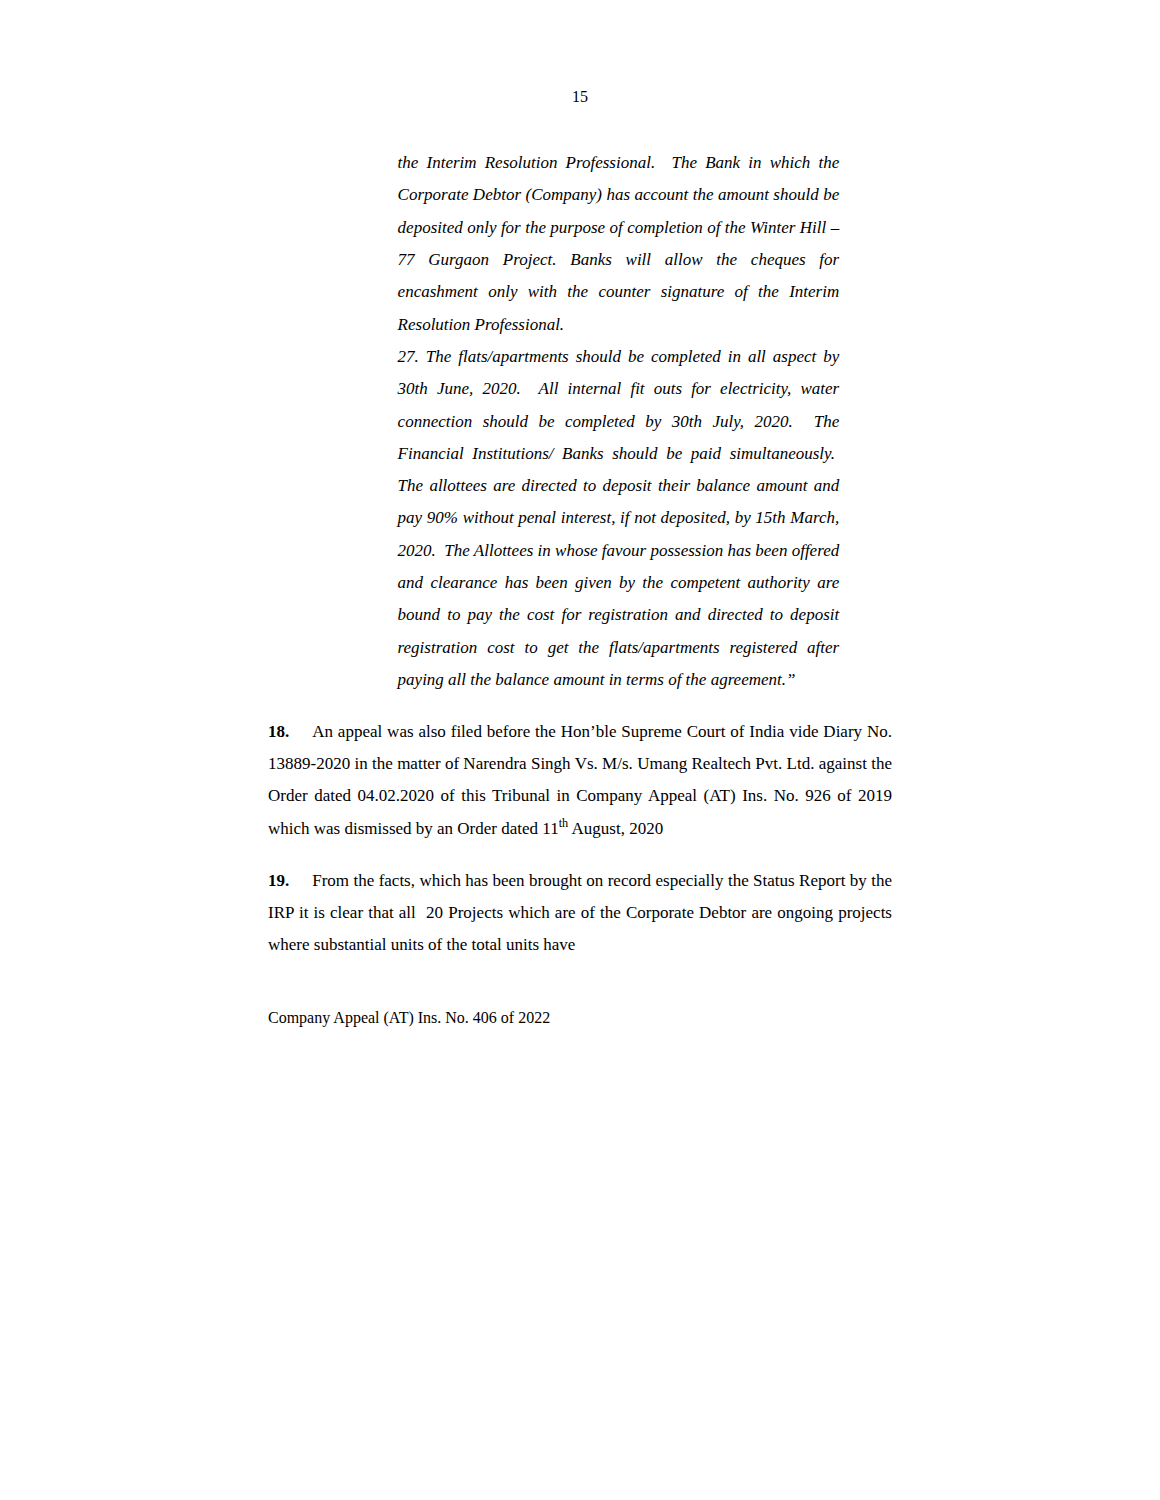15
the Interim Resolution Professional. The Bank in which the Corporate Debtor (Company) has account the amount should be deposited only for the purpose of completion of the Winter Hill – 77 Gurgaon Project. Banks will allow the cheques for encashment only with the counter signature of the Interim Resolution Professional.
27. The flats/apartments should be completed in all aspect by 30th June, 2020. All internal fit outs for electricity, water connection should be completed by 30th July, 2020. The Financial Institutions/ Banks should be paid simultaneously. The allottees are directed to deposit their balance amount and pay 90% without penal interest, if not deposited, by 15th March, 2020. The Allottees in whose favour possession has been offered and clearance has been given by the competent authority are bound to pay the cost for registration and directed to deposit registration cost to get the flats/apartments registered after paying all the balance amount in terms of the agreement.”
18. An appeal was also filed before the Hon’ble Supreme Court of India vide Diary No. 13889-2020 in the matter of Narendra Singh Vs. M/s. Umang Realtech Pvt. Ltd. against the Order dated 04.02.2020 of this Tribunal in Company Appeal (AT) Ins. No. 926 of 2019 which was dismissed by an Order dated 11th August, 2020
19. From the facts, which has been brought on record especially the Status Report by the IRP it is clear that all 20 Projects which are of the Corporate Debtor are ongoing projects where substantial units of the total units have
Company Appeal (AT) Ins. No. 406 of 2022